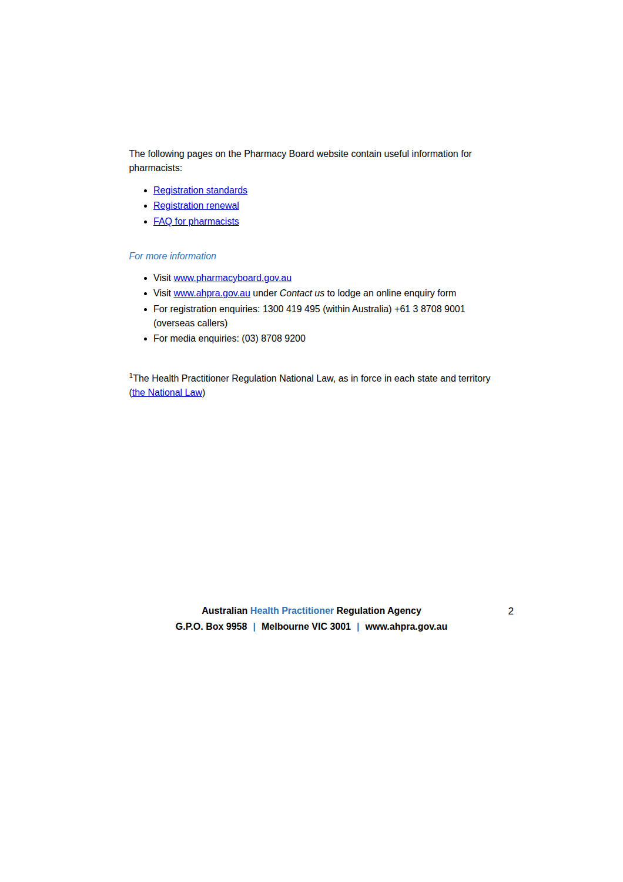The following pages on the Pharmacy Board website contain useful information for pharmacists:
Registration standards
Registration renewal
FAQ for pharmacists
For more information
Visit www.pharmacyboard.gov.au
Visit www.ahpra.gov.au under Contact us to lodge an online enquiry form
For registration enquiries: 1300 419 495 (within Australia) +61 3 8708 9001 (overseas callers)
For media enquiries: (03) 8708 9200
1The Health Practitioner Regulation National Law, as in force in each state and territory (the National Law)
Australian Health Practitioner Regulation Agency
G.P.O. Box 9958 | Melbourne VIC 3001 | www.ahpra.gov.au
2